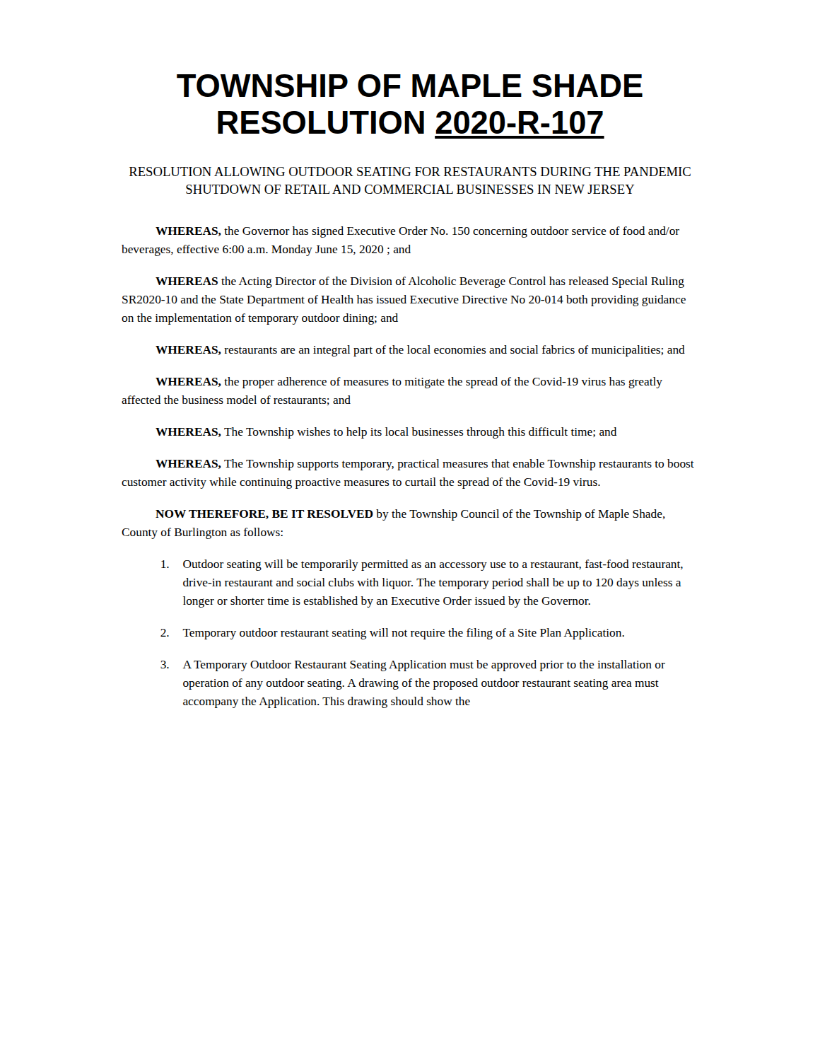TOWNSHIP OF MAPLE SHADE
RESOLUTION 2020-R-107
Resolution allowing outdoor seating for restaurants during the pandemic shutdown of retail and commercial businesses in New Jersey
WHEREAS, the Governor has signed Executive Order No. 150 concerning outdoor service of food and/or beverages, effective 6:00 a.m. Monday June 15, 2020 ; and
WHEREAS the Acting Director of the Division of Alcoholic Beverage Control has released Special Ruling SR2020-10 and the State Department of Health has issued Executive Directive No 20-014 both providing guidance on the implementation of temporary outdoor dining; and
WHEREAS, restaurants are an integral part of the local economies and social fabrics of municipalities; and
WHEREAS, the proper adherence of measures to mitigate the spread of the Covid-19 virus has greatly affected the business model of restaurants; and
WHEREAS, The Township wishes to help its local businesses through this difficult time; and
WHEREAS, The Township supports temporary, practical measures that enable Township restaurants to boost customer activity while continuing proactive measures to curtail the spread of the Covid-19 virus.
NOW THEREFORE, BE IT RESOLVED by the Township Council of the Township of Maple Shade, County of Burlington as follows:
Outdoor seating will be temporarily permitted as an accessory use to a restaurant, fast-food restaurant, drive-in restaurant and social clubs with liquor. The temporary period shall be up to 120 days unless a longer or shorter time is established by an Executive Order issued by the Governor.
Temporary outdoor restaurant seating will not require the filing of a Site Plan Application.
A Temporary Outdoor Restaurant Seating Application must be approved prior to the installation or operation of any outdoor seating. A drawing of the proposed outdoor restaurant seating area must accompany the Application. This drawing should show the